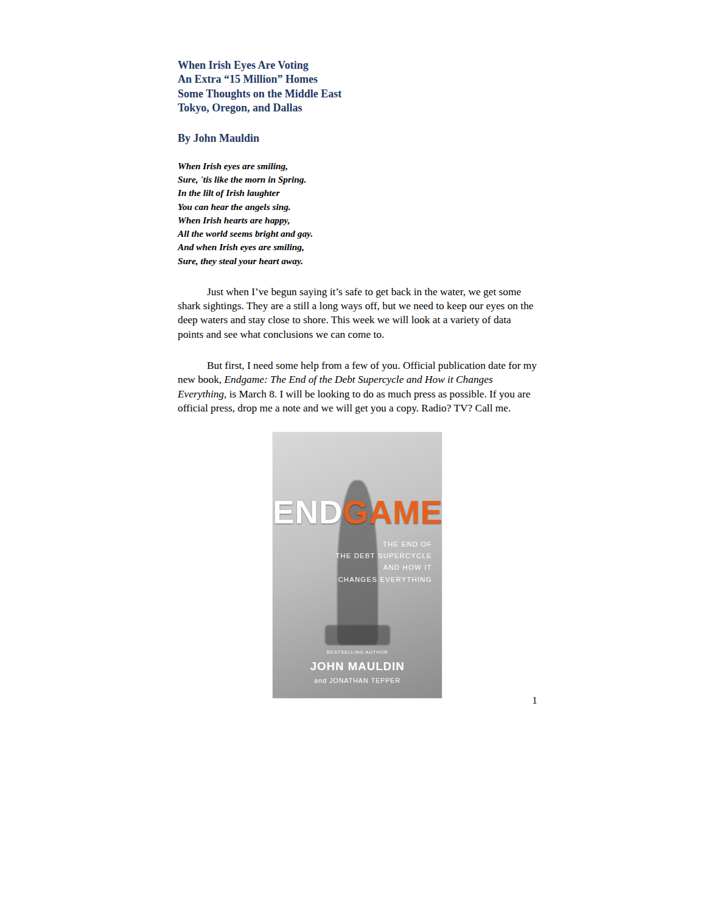When Irish Eyes Are Voting An Extra “15 Million” Homes Some Thoughts on the Middle East Tokyo, Oregon, and Dallas
By John Mauldin
When Irish eyes are smiling, Sure, 'tis like the morn in Spring. In the lilt of Irish laughter You can hear the angels sing. When Irish hearts are happy, All the world seems bright and gay. And when Irish eyes are smiling, Sure, they steal your heart away.
Just when I’ve begun saying it’s safe to get back in the water, we get some shark sightings. They are a still a long ways off, but we need to keep our eyes on the deep waters and stay close to shore. This week we will look at a variety of data points and see what conclusions we can come to.
But first, I need some help from a few of you. Official publication date for my new book, Endgame: The End of the Debt Supercycle and How it Changes Everything, is March 8. I will be looking to do as much press as possible. If you are official press, drop me a note and we will get you a copy. Radio? TV? Call me.
ENDGAME
The End of
The Debt Supercycle
And How It
Changes Everything
Bestselling Author
JOHN MAULDIN
and JONATHAN TEPPER
1